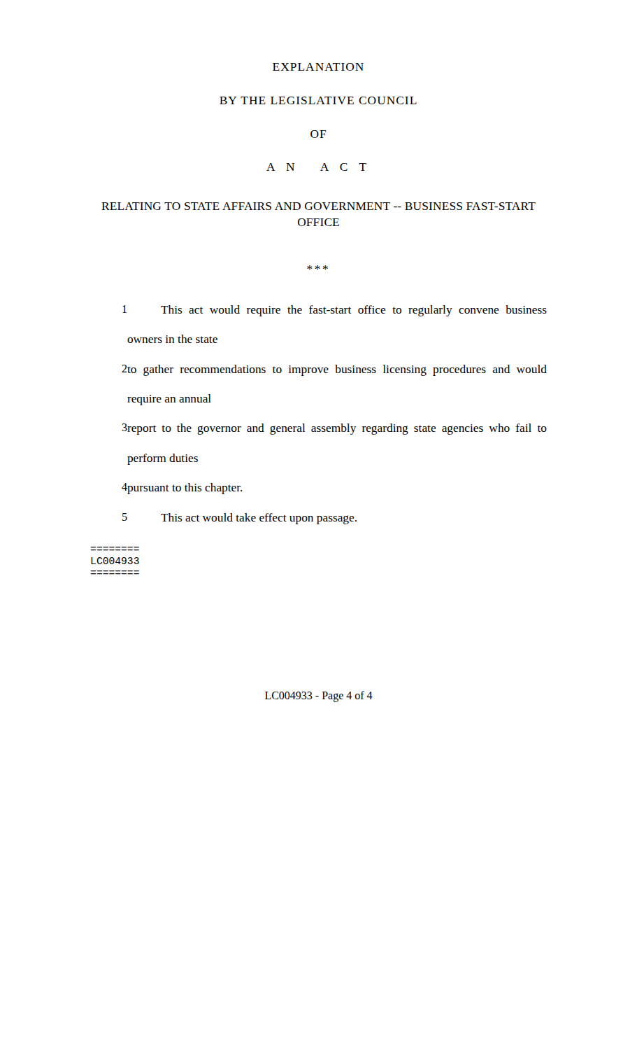EXPLANATION
BY THE LEGISLATIVE COUNCIL
OF
A N A C T
RELATING TO STATE AFFAIRS AND GOVERNMENT -- BUSINESS FAST-START
OFFICE
***
| 1 | This act would require the fast-start office to regularly convene business owners in the state |
| 2 | to gather recommendations to improve business licensing procedures and would require an annual |
| 3 | report to the governor and general assembly regarding state agencies who fail to perform duties |
| 4 | pursuant to this chapter. |
| 5 | This act would take effect upon passage. |
========
LC004933
========
LC004933 - Page 4 of 4